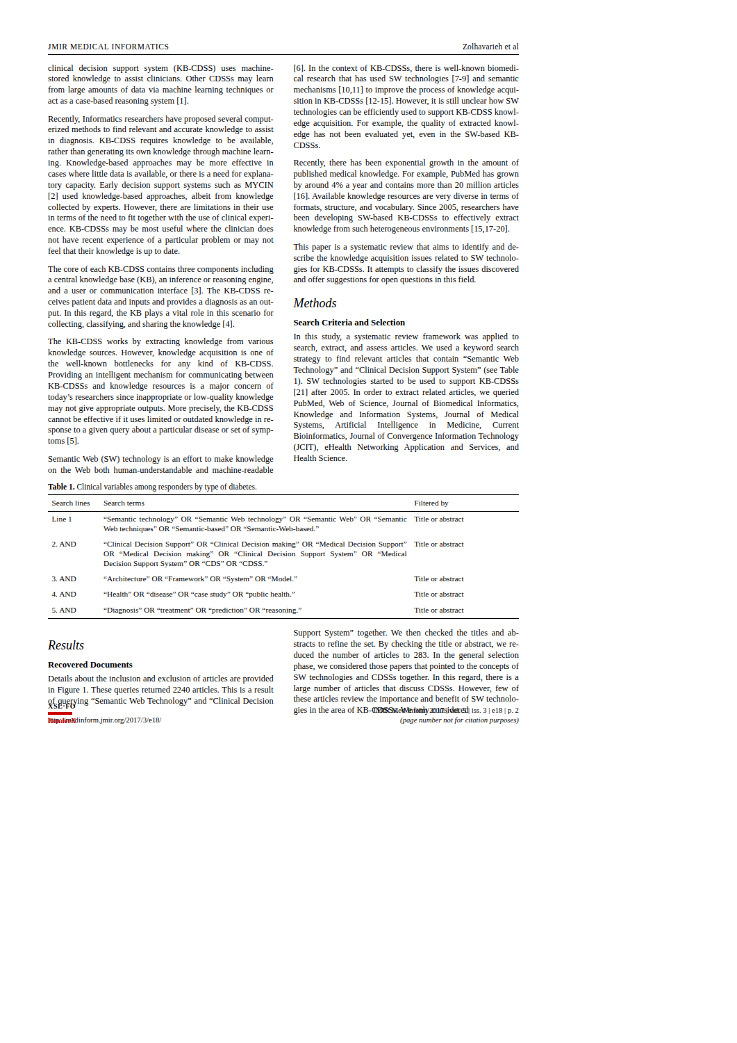JMIR Medical Informatics
Zolhavarieh et al
clinical decision support system (KB-CDSS) uses machine-stored knowledge to assist clinicians. Other CDSSs may learn from large amounts of data via machine learning techniques or act as a case-based reasoning system [1].
Recently, Informatics researchers have proposed several computerized methods to find relevant and accurate knowledge to assist in diagnosis. KB-CDSS requires knowledge to be available, rather than generating its own knowledge through machine learning. Knowledge-based approaches may be more effective in cases where little data is available, or there is a need for explanatory capacity. Early decision support systems such as MYCIN [2] used knowledge-based approaches, albeit from knowledge collected by experts. However, there are limitations in their use in terms of the need to fit together with the use of clinical experience. KB-CDSSs may be most useful where the clinician does not have recent experience of a particular problem or may not feel that their knowledge is up to date.
The core of each KB-CDSS contains three components including a central knowledge base (KB), an inference or reasoning engine, and a user or communication interface [3]. The KB-CDSS receives patient data and inputs and provides a diagnosis as an output. In this regard, the KB plays a vital role in this scenario for collecting, classifying, and sharing the knowledge [4].
The KB-CDSS works by extracting knowledge from various knowledge sources. However, knowledge acquisition is one of the well-known bottlenecks for any kind of KB-CDSS. Providing an intelligent mechanism for communicating between KB-CDSSs and knowledge resources is a major concern of today’s researchers since inappropriate or low-quality knowledge may not give appropriate outputs. More precisely, the KB-CDSS cannot be effective if it uses limited or outdated knowledge in response to a given query about a particular disease or set of symptoms [5].
Semantic Web (SW) technology is an effort to make knowledge on the Web both human-understandable and machine-readable [6]. In the context of KB-CDSSs, there is well-known biomedical research that has used SW technologies [7-9] and semantic mechanisms [10,11] to improve the process of knowledge acquisition in KB-CDSSs [12-15]. However, it is still unclear how SW technologies can be efficiently used to support KB-CDSS knowledge acquisition. For example, the quality of extracted knowledge has not been evaluated yet, even in the SW-based KB-CDSSs.
Recently, there has been exponential growth in the amount of published medical knowledge. For example, PubMed has grown by around 4% a year and contains more than 20 million articles [16]. Available knowledge resources are very diverse in terms of formats, structure, and vocabulary. Since 2005, researchers have been developing SW-based KB-CDSSs to effectively extract knowledge from such heterogeneous environments [15,17-20].
This paper is a systematic review that aims to identify and describe the knowledge acquisition issues related to SW technologies for KB-CDSSs. It attempts to classify the issues discovered and offer suggestions for open questions in this field.
Methods
Search Criteria and Selection
In this study, a systematic review framework was applied to search, extract, and assess articles. We used a keyword search strategy to find relevant articles that contain “Semantic Web Technology” and “Clinical Decision Support System” (see Table 1). SW technologies started to be used to support KB-CDSSs [21] after 2005. In order to extract related articles, we queried PubMed, Web of Science, Journal of Biomedical Informatics, Knowledge and Information Systems, Journal of Medical Systems, Artificial Intelligence in Medicine, Current Bioinformatics, Journal of Convergence Information Technology (JCIT), eHealth Networking Application and Services, and Health Science.
Table 1. Clinical variables among responders by type of diabetes.
| Search lines | Search terms | Filtered by |
| --- | --- | --- |
| Line 1 | “Semantic technology” OR “Semantic Web technology” OR “Semantic Web” OR “Semantic Web techniques” OR “Semantic-based” OR “Semantic-Web-based.” | Title or abstract |
| 2. AND | “Clinical Decision Support” OR “Clinical Decision making” OR “Medical Decision Support” OR “Medical Decision making” OR “Clinical Decision Support System” OR “Medical Decision Support System” OR “CDS” OR “CDSS.” | Title or abstract |
| 3. AND | “Architecture” OR “Framework” OR “System” OR “Model.” | Title or abstract |
| 4. AND | “Health” OR “disease” OR “case study” OR “public health.” | Title or abstract |
| 5. AND | “Diagnosis” OR “treatment” OR “prediction” OR “reasoning.” | Title or abstract |
Results
Recovered Documents
Details about the inclusion and exclusion of articles are provided in Figure 1. These queries returned 2240 articles. This is a result of querying “Semantic Web Technology” and “Clinical Decision Support System” together. We then checked the titles and abstracts to refine the set. By checking the title or abstract, we reduced the number of articles to 283. In the general selection phase, we considered those papers that pointed to the concepts of SW technologies and CDSSs together. In this regard, there is a large number of articles that discuss CDSSs. However, few of these articles review the importance and benefit of SW technologies in the area of KB-CDSSs. We only considered
http://medinform.jmir.org/2017/3/e18/
JMIR Med Inform 2017 | vol. 5 | iss. 3 | e18 | p. 2
(page number not for citation purposes)
XSL·FO
RenderX